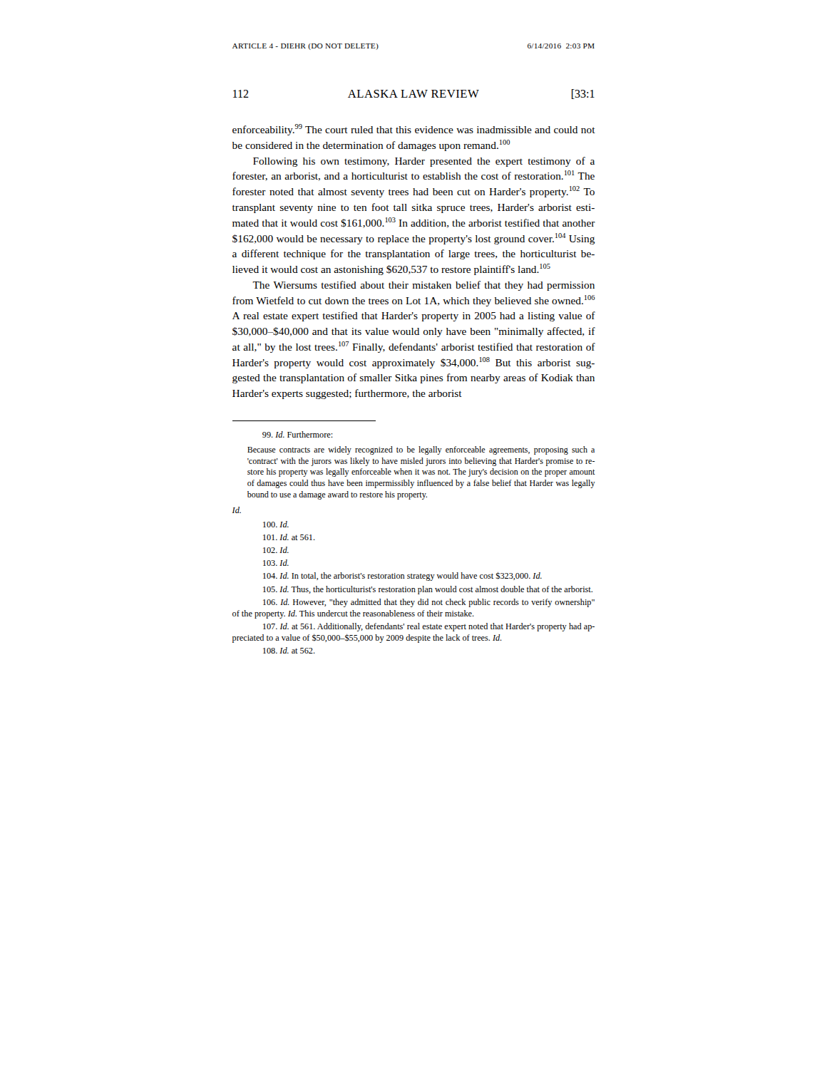Article 4 - Diehr (Do Not Delete)
6/14/2016 2:03 PM
112
Alaska Law Review
[33:1
enforceability.99 The court ruled that this evidence was inadmissible and could not be considered in the determination of damages upon remand.100
Following his own testimony, Harder presented the expert testimony of a forester, an arborist, and a horticulturist to establish the cost of restoration.101 The forester noted that almost seventy trees had been cut on Harder's property.102 To transplant seventy nine to ten foot tall sitka spruce trees, Harder's arborist estimated that it would cost $161,000.103 In addition, the arborist testified that another $162,000 would be necessary to replace the property's lost ground cover.104 Using a different technique for the transplantation of large trees, the horticulturist believed it would cost an astonishing $620,537 to restore plaintiff's land.105
The Wiersums testified about their mistaken belief that they had permission from Wietfeld to cut down the trees on Lot 1A, which they believed she owned.106 A real estate expert testified that Harder's property in 2005 had a listing value of $30,000–$40,000 and that its value would only have been "minimally affected, if at all," by the lost trees.107 Finally, defendants' arborist testified that restoration of Harder's property would cost approximately $34,000.108 But this arborist suggested the transplantation of smaller Sitka pines from nearby areas of Kodiak than Harder's experts suggested; furthermore, the arborist
99. Id. Furthermore:
Because contracts are widely recognized to be legally enforceable agreements, proposing such a 'contract' with the jurors was likely to have misled jurors into believing that Harder's promise to restore his property was legally enforceable when it was not. The jury's decision on the proper amount of damages could thus have been impermissibly influenced by a false belief that Harder was legally bound to use a damage award to restore his property.
Id.
100. Id.
101. Id. at 561.
102. Id.
103. Id.
104. Id. In total, the arborist's restoration strategy would have cost $323,000. Id.
105. Id. Thus, the horticulturist's restoration plan would cost almost double that of the arborist.
106. Id. However, "they admitted that they did not check public records to verify ownership" of the property. Id. This undercut the reasonableness of their mistake.
107. Id. at 561. Additionally, defendants' real estate expert noted that Harder's property had appreciated to a value of $50,000–$55,000 by 2009 despite the lack of trees. Id.
108. Id. at 562.